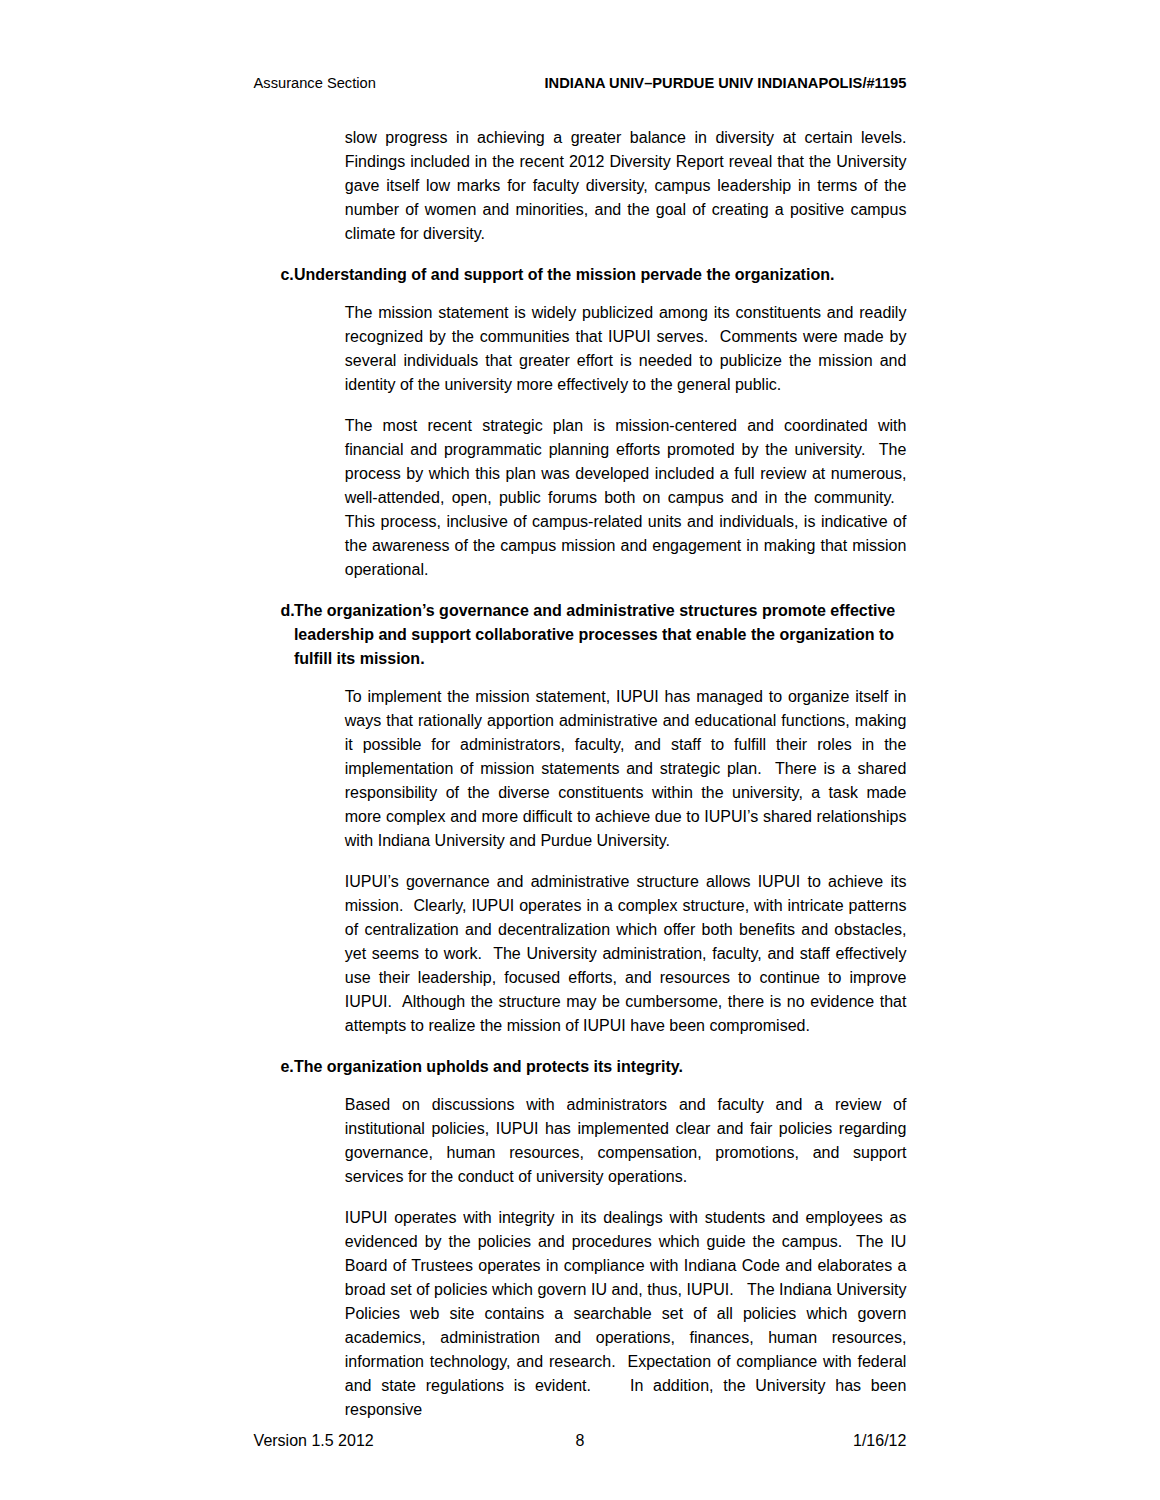Assurance Section
INDIANA UNIV–PURDUE UNIV INDIANAPOLIS/#1195
slow progress in achieving a greater balance in diversity at certain levels. Findings included in the recent 2012 Diversity Report reveal that the University gave itself low marks for faculty diversity, campus leadership in terms of the number of women and minorities, and the goal of creating a positive campus climate for diversity.
c.
Understanding of and support of the mission pervade the organization.
The mission statement is widely publicized among its constituents and readily recognized by the communities that IUPUI serves. Comments were made by several individuals that greater effort is needed to publicize the mission and identity of the university more effectively to the general public.
The most recent strategic plan is mission-centered and coordinated with financial and programmatic planning efforts promoted by the university. The process by which this plan was developed included a full review at numerous, well-attended, open, public forums both on campus and in the community. This process, inclusive of campus-related units and individuals, is indicative of the awareness of the campus mission and engagement in making that mission operational.
d.
The organization’s governance and administrative structures promote effective leadership and support collaborative processes that enable the organization to fulfill its mission.
To implement the mission statement, IUPUI has managed to organize itself in ways that rationally apportion administrative and educational functions, making it possible for administrators, faculty, and staff to fulfill their roles in the implementation of mission statements and strategic plan. There is a shared responsibility of the diverse constituents within the university, a task made more complex and more difficult to achieve due to IUPUI’s shared relationships with Indiana University and Purdue University.
IUPUI’s governance and administrative structure allows IUPUI to achieve its mission. Clearly, IUPUI operates in a complex structure, with intricate patterns of centralization and decentralization which offer both benefits and obstacles, yet seems to work. The University administration, faculty, and staff effectively use their leadership, focused efforts, and resources to continue to improve IUPUI. Although the structure may be cumbersome, there is no evidence that attempts to realize the mission of IUPUI have been compromised.
e.
The organization upholds and protects its integrity.
Based on discussions with administrators and faculty and a review of institutional policies, IUPUI has implemented clear and fair policies regarding governance, human resources, compensation, promotions, and support services for the conduct of university operations.
IUPUI operates with integrity in its dealings with students and employees as evidenced by the policies and procedures which guide the campus. The IU Board of Trustees operates in compliance with Indiana Code and elaborates a broad set of policies which govern IU and, thus, IUPUI. The Indiana University Policies web site contains a searchable set of all policies which govern academics, administration and operations, finances, human resources, information technology, and research. Expectation of compliance with federal and state regulations is evident. In addition, the University has been responsive
Version 1.5 2012
8
1/16/12